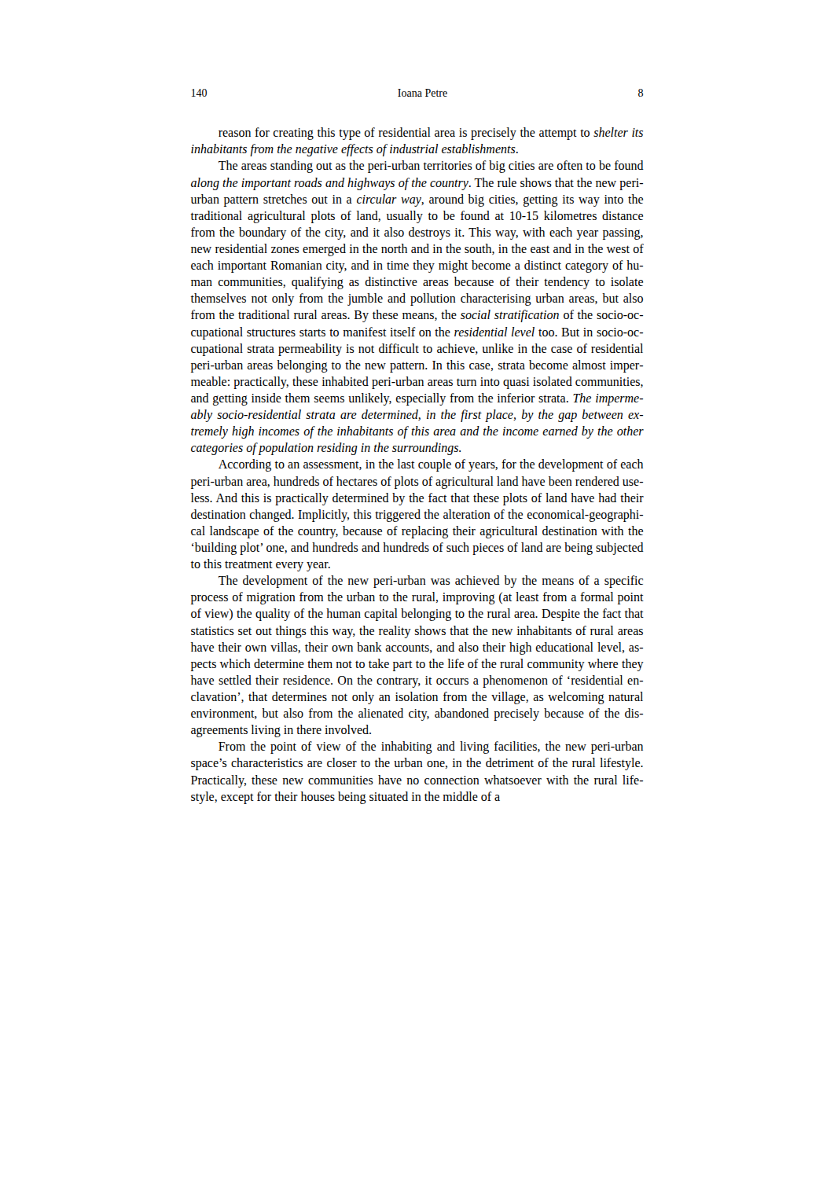140 Ioana Petre 8
reason for creating this type of residential area is precisely the attempt to shelter its inhabitants from the negative effects of industrial establishments.
The areas standing out as the peri-urban territories of big cities are often to be found along the important roads and highways of the country. The rule shows that the new peri-urban pattern stretches out in a circular way, around big cities, getting its way into the traditional agricultural plots of land, usually to be found at 10-15 kilometres distance from the boundary of the city, and it also destroys it. This way, with each year passing, new residential zones emerged in the north and in the south, in the east and in the west of each important Romanian city, and in time they might become a distinct category of human communities, qualifying as distinctive areas because of their tendency to isolate themselves not only from the jumble and pollution characterising urban areas, but also from the traditional rural areas. By these means, the social stratification of the socio-occupational structures starts to manifest itself on the residential level too. But in socio-occupational strata permeability is not difficult to achieve, unlike in the case of residential peri-urban areas belonging to the new pattern. In this case, strata become almost impermeable: practically, these inhabited peri-urban areas turn into quasi isolated communities, and getting inside them seems unlikely, especially from the inferior strata. The impermeably socio-residential strata are determined, in the first place, by the gap between extremely high incomes of the inhabitants of this area and the income earned by the other categories of population residing in the surroundings.
According to an assessment, in the last couple of years, for the development of each peri-urban area, hundreds of hectares of plots of agricultural land have been rendered useless. And this is practically determined by the fact that these plots of land have had their destination changed. Implicitly, this triggered the alteration of the economical-geographical landscape of the country, because of replacing their agricultural destination with the ‘building plot’ one, and hundreds and hundreds of such pieces of land are being subjected to this treatment every year.
The development of the new peri-urban was achieved by the means of a specific process of migration from the urban to the rural, improving (at least from a formal point of view) the quality of the human capital belonging to the rural area. Despite the fact that statistics set out things this way, the reality shows that the new inhabitants of rural areas have their own villas, their own bank accounts, and also their high educational level, aspects which determine them not to take part to the life of the rural community where they have settled their residence. On the contrary, it occurs a phenomenon of ‘residential enclavation’, that determines not only an isolation from the village, as welcoming natural environment, but also from the alienated city, abandoned precisely because of the disagreements living in there involved.
From the point of view of the inhabiting and living facilities, the new peri-urban space’s characteristics are closer to the urban one, in the detriment of the rural lifestyle. Practically, these new communities have no connection whatsoever with the rural lifestyle, except for their houses being situated in the middle of a